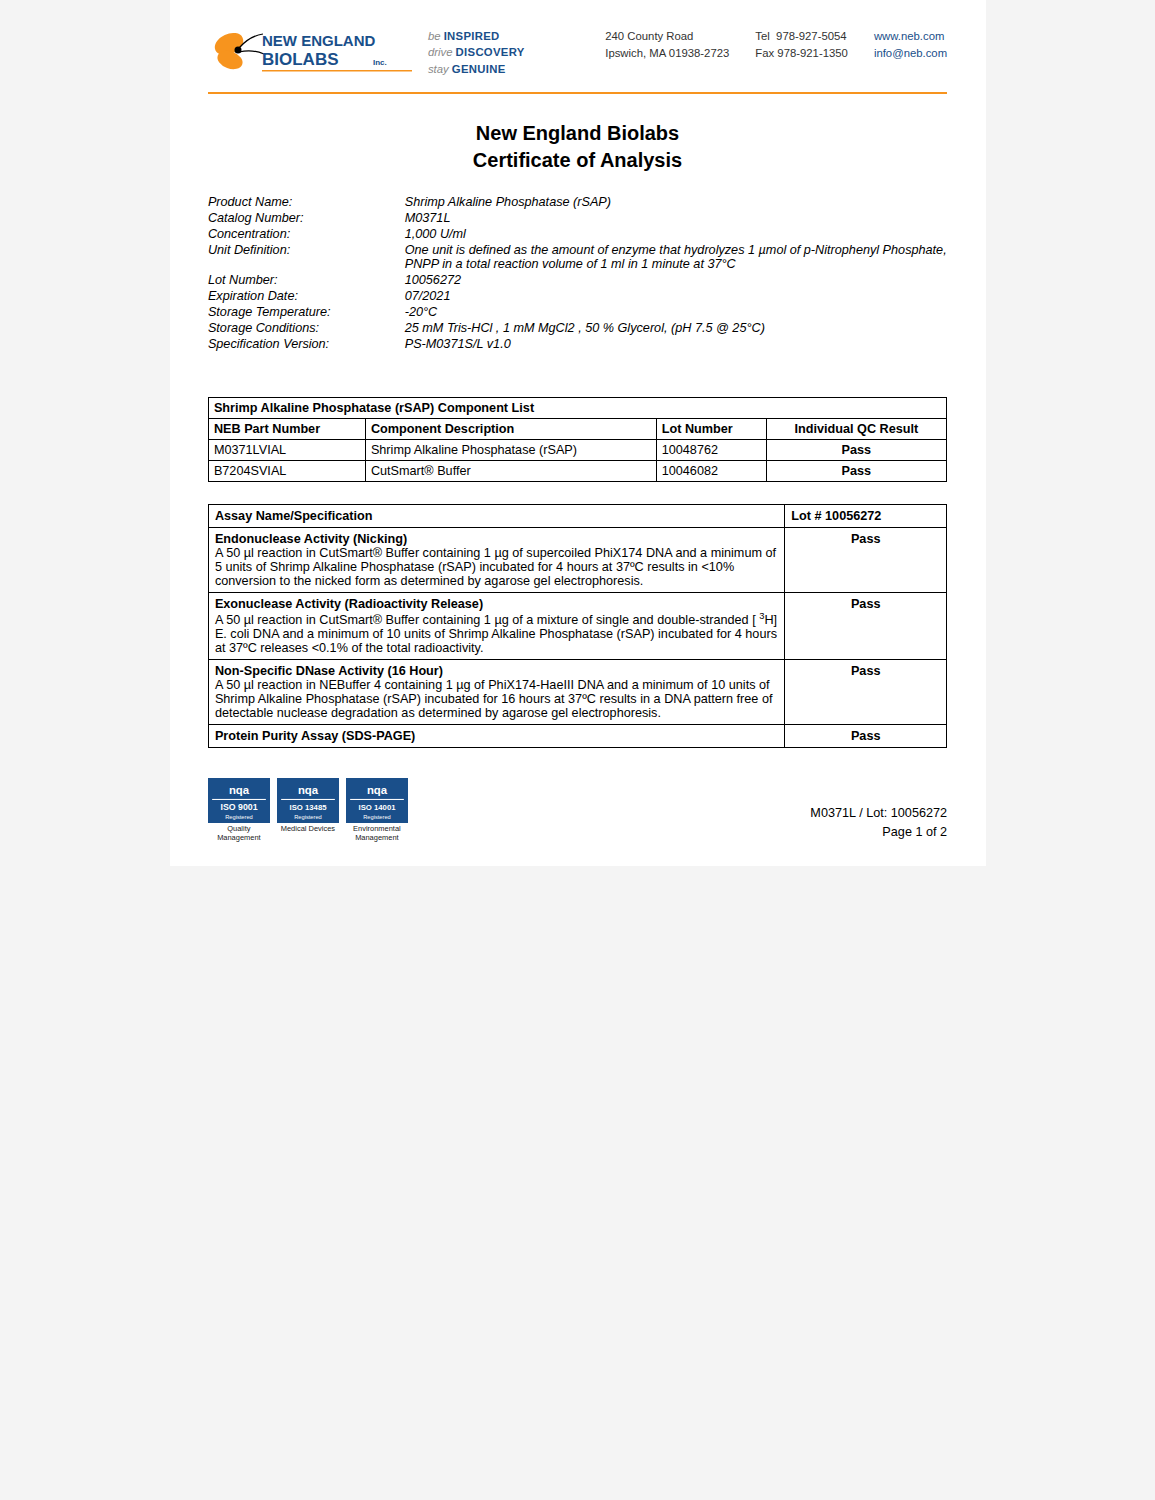be INSPIRED
drive DISCOVERY
stay GENUINE
240 County Road
Ipswich, MA 01938-2723
Tel 978-927-5054
Fax 978-921-1350
www.neb.com
info@neb.com
New England Biolabs
Certificate of Analysis
| Product Name: | Shrimp Alkaline Phosphatase (rSAP) |
| Catalog Number: | M0371L |
| Concentration: | 1,000 U/ml |
| Unit Definition: | One unit is defined as the amount of enzyme that hydrolyzes 1 µmol of p-Nitrophenyl Phosphate, PNPP in a total reaction volume of 1 ml in 1 minute at 37°C |
| Lot Number: | 10056272 |
| Expiration Date: | 07/2021 |
| Storage Temperature: | -20°C |
| Storage Conditions: | 25 mM Tris-HCl , 1 mM MgCl2 , 50 % Glycerol, (pH 7.5 @ 25°C) |
| Specification Version: | PS-M0371S/L v1.0 |
| Shrimp Alkaline Phosphatase (rSAP) Component List |
| --- |
| NEB Part Number | Component Description | Lot Number | Individual QC Result |
| M0371LVIAL | Shrimp Alkaline Phosphatase (rSAP) | 10048762 | Pass |
| B7204SVIAL | CutSmart® Buffer | 10046082 | Pass |
| Assay Name/Specification | Lot # 10056272 |
| --- | --- |
| Endonuclease Activity (Nicking) A 50 µl reaction in CutSmart® Buffer containing 1 µg of supercoiled PhiX174 DNA and a minimum of 5 units of Shrimp Alkaline Phosphatase (rSAP) incubated for 4 hours at 37ºC results in <10% conversion to the nicked form as determined by agarose gel electrophoresis. | Pass |
| Exonuclease Activity (Radioactivity Release) A 50 µl reaction in CutSmart® Buffer containing 1 µg of a mixture of single and double-stranded [ 3 H] E. coli DNA and a minimum of 10 units of Shrimp Alkaline Phosphatase (rSAP) incubated for 4 hours at 37ºC releases <0.1% of the total radioactivity. | Pass |
| Non-Specific DNase Activity (16 Hour) A 50 µl reaction in NEBuffer 4 containing 1 µg of PhiX174-HaeIII DNA and a minimum of 10 units of Shrimp Alkaline Phosphatase (rSAP) incubated for 16 hours at 37ºC results in a DNA pattern free of detectable nuclease degradation as determined by agarose gel electrophoresis. | Pass |
| Protein Purity Assay (SDS-PAGE) | Pass |
Quality
Management
Medical Devices
Environmental
Management
M0371L / Lot: 10056272
Page 1 of 2